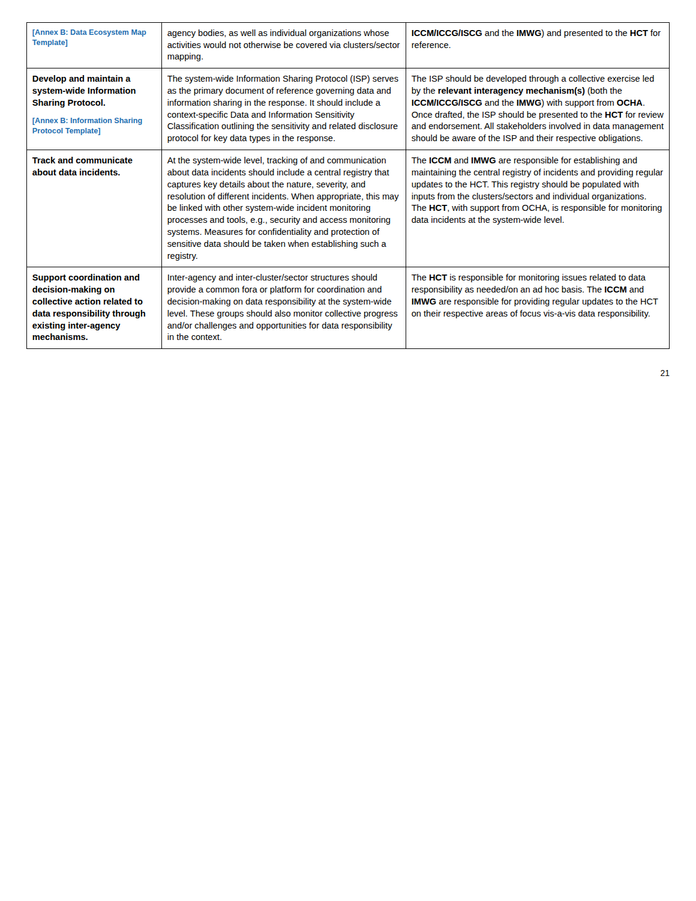| [Annex B: Data Ecosystem Map Template] | agency bodies, as well as individual organizations whose activities would not otherwise be covered via clusters/sector mapping. | ICCM/ICCG/ISCG and the IMWG ) and presented to the HCT for reference. |
| Develop and maintain a system-wide Information Sharing Protocol. [Annex B: Information Sharing Protocol Template] | The system-wide Information Sharing Protocol (ISP) serves as the primary document of reference governing data and information sharing in the response. It should include a context-specific Data and Information Sensitivity Classification outlining the sensitivity and related disclosure protocol for key data types in the response. | The ISP should be developed through a collective exercise led by the relevant interagency mechanism(s) (both the ICCM/ICCG/ISCG and the IMWG ) with support from OCHA . Once drafted, the ISP should be presented to the HCT for review and endorsement. All stakeholders involved in data management should be aware of the ISP and their respective obligations. |
| Track and communicate about data incidents. | At the system-wide level, tracking of and communication about data incidents should include a central registry that captures key details about the nature, severity, and resolution of different incidents. When appropriate, this may be linked with other system-wide incident monitoring processes and tools, e.g., security and access monitoring systems. Measures for confidentiality and protection of sensitive data should be taken when establishing such a registry. | The ICCM and IMWG are responsible for establishing and maintaining the central registry of incidents and providing regular updates to the HCT. This registry should be populated with inputs from the clusters/sectors and individual organizations. The HCT , with support from OCHA, is responsible for monitoring data incidents at the system-wide level. |
| Support coordination and decision-making on collective action related to data responsibility through existing inter-agency mechanisms. | Inter-agency and inter-cluster/sector structures should provide a common fora or platform for coordination and decision-making on data responsibility at the system-wide level. These groups should also monitor collective progress and/or challenges and opportunities for data responsibility in the context. | The HCT is responsible for monitoring issues related to data responsibility as needed/on an ad hoc basis. The ICCM and IMWG are responsible for providing regular updates to the HCT on their respective areas of focus vis-a-vis data responsibility. |
21